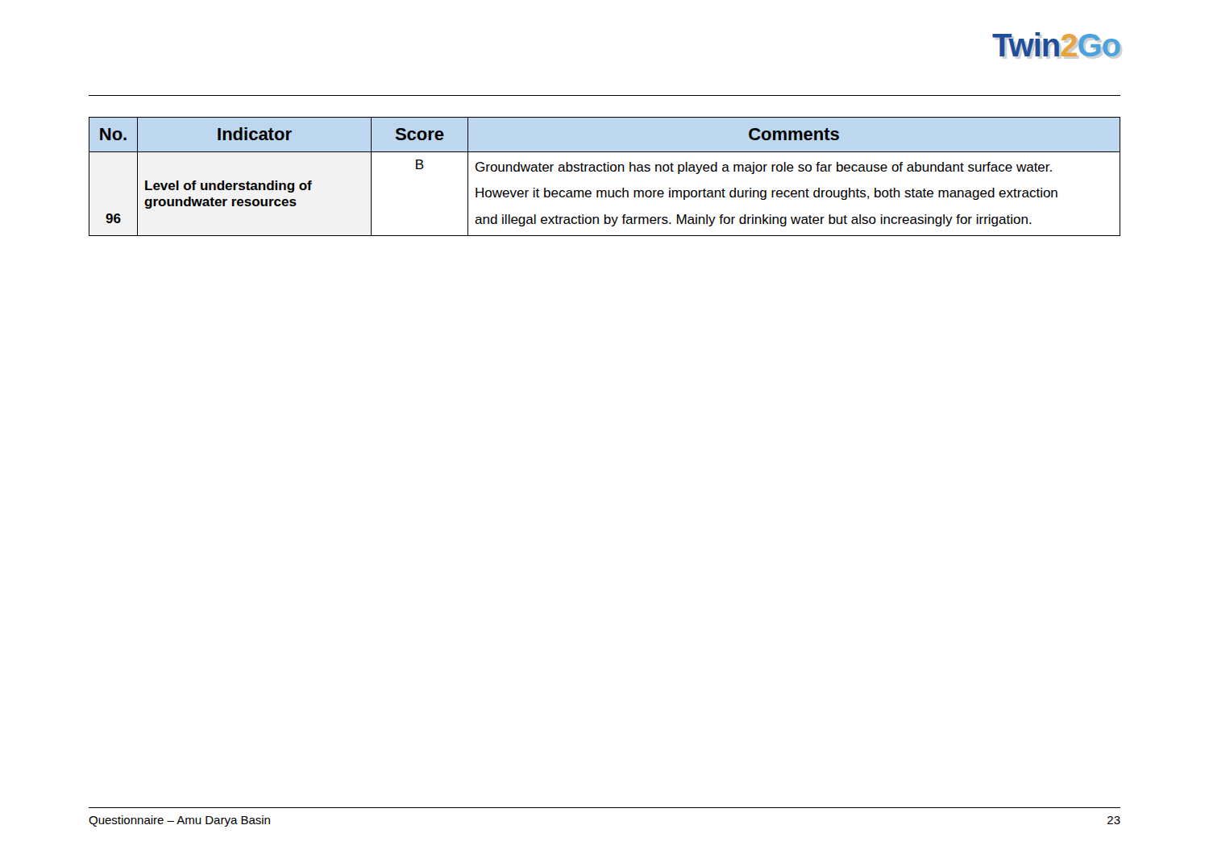Twin2Go Twin 2 Go
| No. | Indicator | Score | Comments |
| --- | --- | --- | --- |
| 96 | Level of understanding of groundwater resources | B | Groundwater abstraction has not played a major role so far because of abundant surface water. However it became much more important during recent droughts, both state managed extraction and illegal extraction by farmers. Mainly for drinking water but also increasingly for irrigation. |
Questionnaire – Amu Darya Basin 23